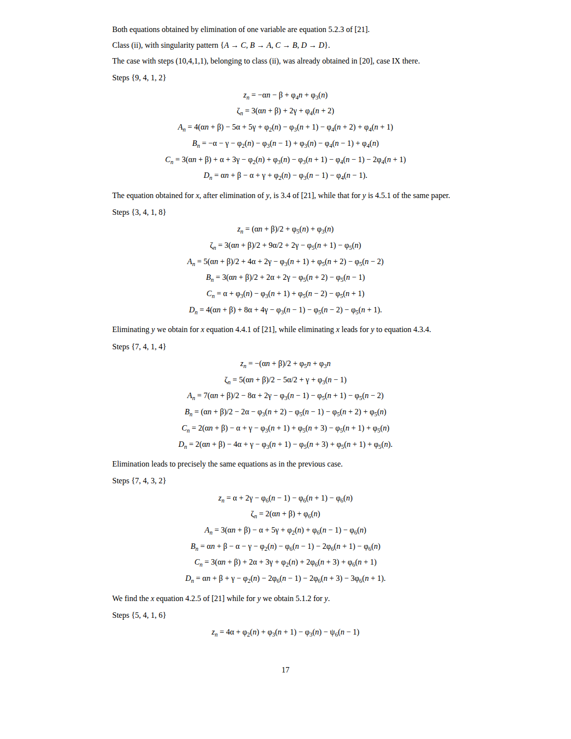Both equations obtained by elimination of one variable are equation 5.2.3 of [21].
Class (ii), with singularity pattern {A → C, B → A, C → B, D → D}.
The case with steps (10,4,1,1), belonging to class (ii), was already obtained in [20], case IX there.
Steps {9, 4, 1, 2}
zn = −αn − β + φ4n + φ3(n)
ζn = 3(αn + β) + 2γ + φ4(n + 2)
An = 4(αn + β) − 5α + 5γ + φ2(n) − φ3(n + 1) − φ4(n + 2) + φ4(n + 1)
Bn = −α − γ − φ2(n) − φ3(n − 1) + φ3(n) − φ4(n − 1) + φ4(n)
Cn = 3(αn + β) + α + 3γ − φ2(n) + φ3(n) − φ3(n + 1) − φ4(n − 1) − 2φ4(n + 1)
Dn = αn + β − α + γ + φ2(n) − φ3(n − 1) − φ4(n − 1).
The equation obtained for x, after elimination of y, is 3.4 of [21], while that for y is 4.5.1 of the same paper.
Steps {3, 4, 1, 8}
zn = (αn + β)/2 + φ5(n) + φ3(n)
ζn = 3(αn + β)/2 + 9α/2 + 2γ − φ5(n + 1) − φ5(n)
An = 5(αn + β)/2 + 4α + 2γ − φ3(n + 1) + φ5(n + 2) − φ5(n − 2)
Bn = 3(αn + β)/2 + 2α + 2γ − φ5(n + 2) − φ5(n − 1)
Cn = α + φ3(n) − φ3(n + 1) + φ5(n − 2) − φ5(n + 1)
Dn = 4(αn + β) + 8α + 4γ − φ3(n − 1) − φ5(n − 2) − φ5(n + 1).
Eliminating y we obtain for x equation 4.4.1 of [21], while eliminating x leads for y to equation 4.3.4.
Steps {7, 4, 1, 4}
zn = −(αn + β)/2 + φ5n + φ3n
ζn = 5(αn + β)/2 − 5α/2 + γ + φ3(n − 1)
An = 7(αn + β)/2 − 8α + 2γ − φ3(n − 1) − φ5(n + 1) − φ5(n − 2)
Bn = (αn + β)/2 − 2α − φ3(n + 2) − φ5(n − 1) − φ5(n + 2) + φ5(n)
Cn = 2(αn + β) − α + γ − φ3(n + 1) + φ5(n + 3) − φ5(n + 1) + φ5(n)
Dn = 2(αn + β) − 4α + γ − φ3(n + 1) − φ5(n + 3) + φ5(n + 1) + φ5(n).
Elimination leads to precisely the same equations as in the previous case.
Steps {7, 4, 3, 2}
zn = α + 2γ − φ6(n − 1) − φ6(n + 1) − φ6(n)
ζn = 2(αn + β) + φ6(n)
An = 3(αn + β) − α + 5γ + φ2(n) + φ6(n − 1) − φ6(n)
Bn = αn + β − α − γ − φ2(n) − φ6(n − 1) − 2φ6(n + 1) − φ6(n)
Cn = 3(αn + β) + 2α + 3γ + φ2(n) + 2φ6(n + 3) + φ6(n + 1)
Dn = αn + β + γ − φ2(n) − 2φ6(n − 1) − 2φ6(n + 3) − 3φ6(n + 1).
We find the x equation 4.2.5 of [21] while for y we obtain 5.1.2 for y.
Steps {5, 4, 1, 6}
zn = 4α + φ2(n) + φ3(n + 1) − φ3(n) − ψ6(n − 1)
17